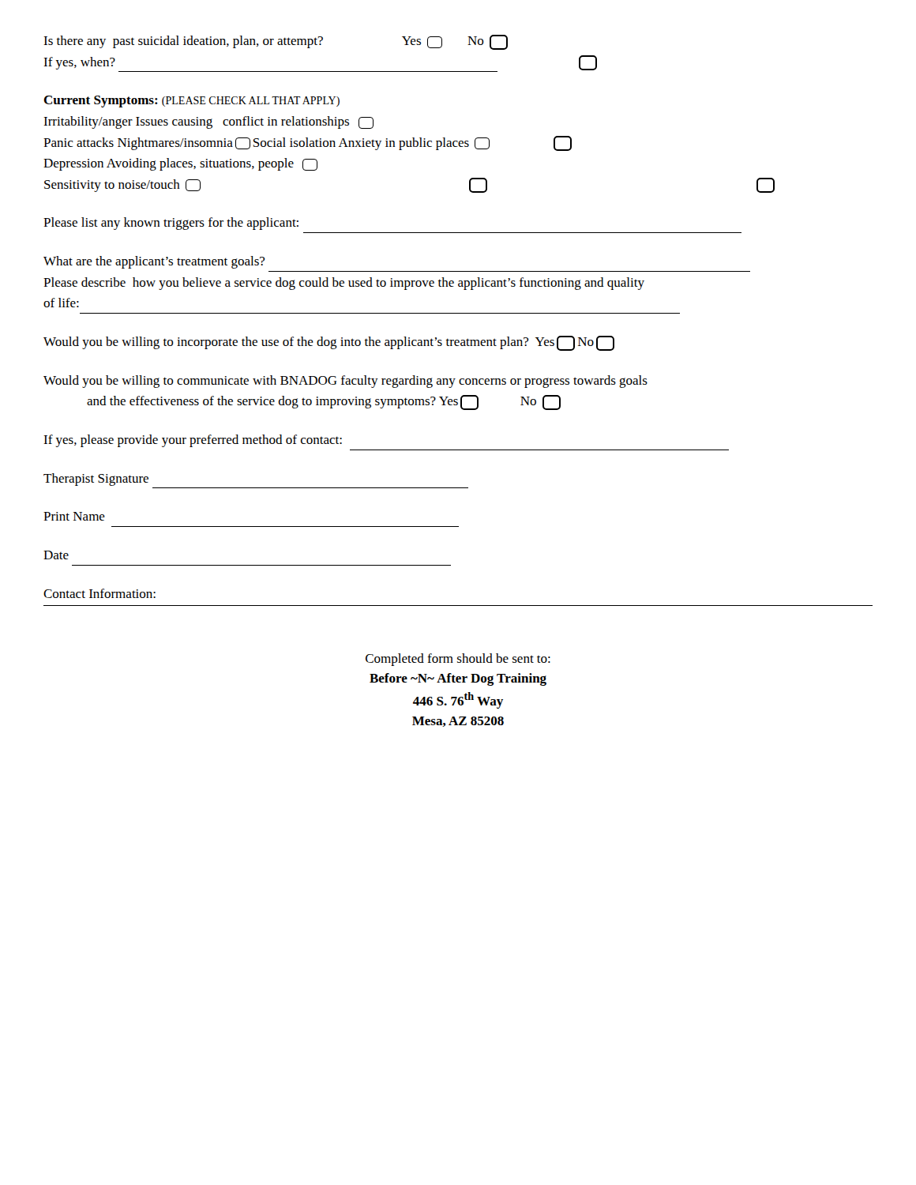Is there any past suicidal ideation, plan, or attempt? Yes No
If yes, when?
Current Symptoms: (PLEASE CHECK ALL THAT APPLY)
Irritability/anger Issues causing conflict in relationships
Panic attacks Nightmares/insomnia Social isolation Anxiety in public places
Depression Avoiding places, situations, people
Sensitivity to noise/touch
Please list any known triggers for the applicant:
What are the applicant’s treatment goals?
Please describe how you believe a service dog could be used to improve the applicant’s functioning and quality
of life:
Would you be willing to incorporate the use of the dog into the applicant’s treatment plan? Yes No
Would you be willing to communicate with BNADOG faculty regarding any concerns or progress towards goals
and the effectiveness of the service dog to improving symptoms? Yes No
If yes, please provide your preferred method of contact:
Therapist Signature
Print Name
Date
Contact Information:
Completed form should be sent to:
Before ~N~ After Dog Training
446 S. 76th Way
Mesa, AZ 85208